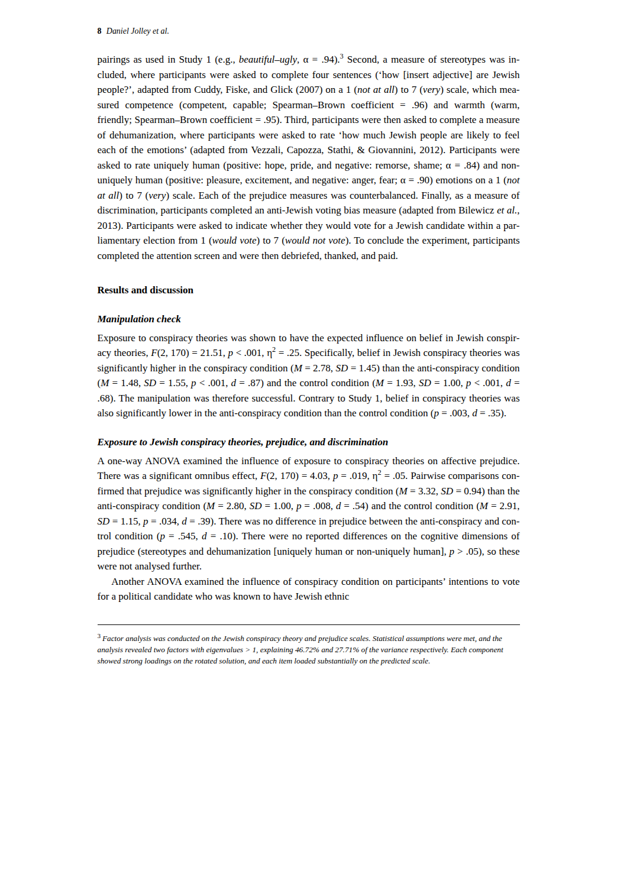8 Daniel Jolley et al.
pairings as used in Study 1 (e.g., beautiful–ugly, α = .94).3 Second, a measure of stereotypes was included, where participants were asked to complete four sentences (‘how [insert adjective] are Jewish people?’, adapted from Cuddy, Fiske, and Glick (2007) on a 1 (not at all) to 7 (very) scale, which measured competence (competent, capable; Spearman–Brown coefficient = .96) and warmth (warm, friendly; Spearman–Brown coefficient = .95). Third, participants were then asked to complete a measure of dehumanization, where participants were asked to rate ‘how much Jewish people are likely to feel each of the emotions’ (adapted from Vezzali, Capozza, Stathi, & Giovannini, 2012). Participants were asked to rate uniquely human (positive: hope, pride, and negative: remorse, shame; α = .84) and non-uniquely human (positive: pleasure, excitement, and negative: anger, fear; α = .90) emotions on a 1 (not at all) to 7 (very) scale. Each of the prejudice measures was counterbalanced. Finally, as a measure of discrimination, participants completed an anti-Jewish voting bias measure (adapted from Bilewicz et al., 2013). Participants were asked to indicate whether they would vote for a Jewish candidate within a parliamentary election from 1 (would vote) to 7 (would not vote). To conclude the experiment, participants completed the attention screen and were then debriefed, thanked, and paid.
Results and discussion
Manipulation check
Exposure to conspiracy theories was shown to have the expected influence on belief in Jewish conspiracy theories, F(2, 170) = 21.51, p < .001, η2 = .25. Specifically, belief in Jewish conspiracy theories was significantly higher in the conspiracy condition (M = 2.78, SD = 1.45) than the anti-conspiracy condition (M = 1.48, SD = 1.55, p < .001, d = .87) and the control condition (M = 1.93, SD = 1.00, p < .001, d = .68). The manipulation was therefore successful. Contrary to Study 1, belief in conspiracy theories was also significantly lower in the anti-conspiracy condition than the control condition (p = .003, d = .35).
Exposure to Jewish conspiracy theories, prejudice, and discrimination
A one-way ANOVA examined the influence of exposure to conspiracy theories on affective prejudice. There was a significant omnibus effect, F(2, 170) = 4.03, p = .019, η2 = .05. Pairwise comparisons confirmed that prejudice was significantly higher in the conspiracy condition (M = 3.32, SD = 0.94) than the anti-conspiracy condition (M = 2.80, SD = 1.00, p = .008, d = .54) and the control condition (M = 2.91, SD = 1.15, p = .034, d = .39). There was no difference in prejudice between the anti-conspiracy and control condition (p = .545, d = .10). There were no reported differences on the cognitive dimensions of prejudice (stereotypes and dehumanization [uniquely human or non-uniquely human], p > .05), so these were not analysed further.
Another ANOVA examined the influence of conspiracy condition on participants’ intentions to vote for a political candidate who was known to have Jewish ethnic
3 Factor analysis was conducted on the Jewish conspiracy theory and prejudice scales. Statistical assumptions were met, and the analysis revealed two factors with eigenvalues > 1, explaining 46.72% and 27.71% of the variance respectively. Each component showed strong loadings on the rotated solution, and each item loaded substantially on the predicted scale.